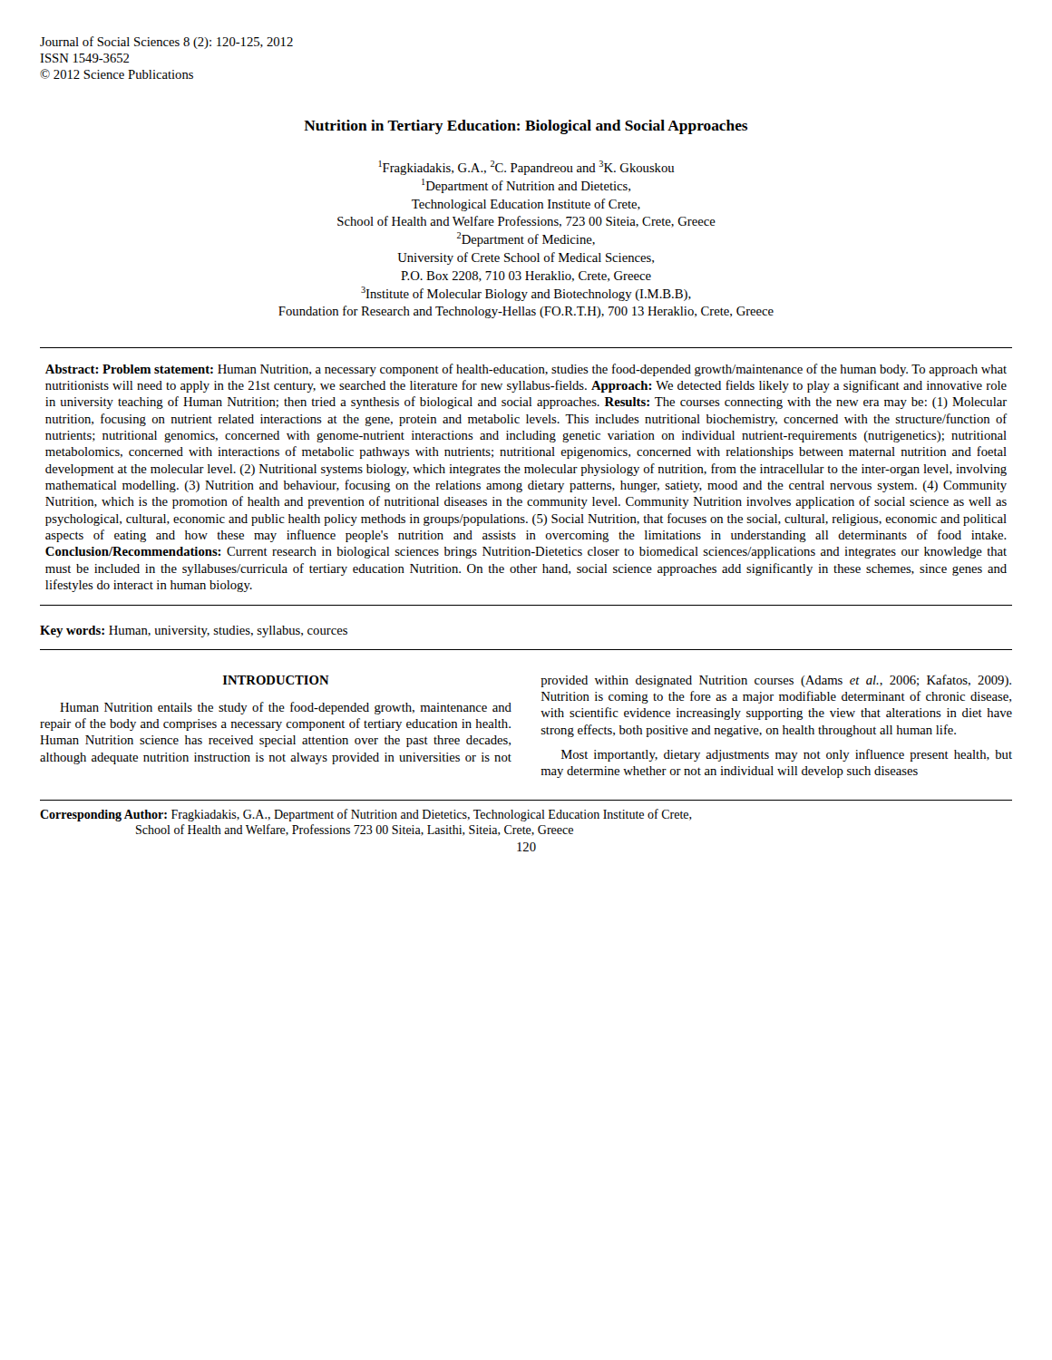Journal of Social Sciences 8 (2): 120-125, 2012
ISSN 1549-3652
© 2012 Science Publications
Nutrition in Tertiary Education: Biological and Social Approaches
1Fragkiadakis, G.A., 2C. Papandreou and 3K. Gkouskou
1Department of Nutrition and Dietetics,
Technological Education Institute of Crete,
School of Health and Welfare Professions, 723 00 Siteia, Crete, Greece
2Department of Medicine,
University of Crete School of Medical Sciences,
P.O. Box 2208, 710 03 Heraklio, Crete, Greece
3Institute of Molecular Biology and Biotechnology (I.M.B.B),
Foundation for Research and Technology-Hellas (FO.R.T.H), 700 13 Heraklio, Crete, Greece
Abstract: Problem statement: Human Nutrition, a necessary component of health-education, studies the food-depended growth/maintenance of the human body. To approach what nutritionists will need to apply in the 21st century, we searched the literature for new syllabus-fields. Approach: We detected fields likely to play a significant and innovative role in university teaching of Human Nutrition; then tried a synthesis of biological and social approaches. Results: The courses connecting with the new era may be: (1) Molecular nutrition, focusing on nutrient related interactions at the gene, protein and metabolic levels. This includes nutritional biochemistry, concerned with the structure/function of nutrients; nutritional genomics, concerned with genome-nutrient interactions and including genetic variation on individual nutrient-requirements (nutrigenetics); nutritional metabolomics, concerned with interactions of metabolic pathways with nutrients; nutritional epigenomics, concerned with relationships between maternal nutrition and foetal development at the molecular level. (2) Nutritional systems biology, which integrates the molecular physiology of nutrition, from the intracellular to the inter-organ level, involving mathematical modelling. (3) Nutrition and behaviour, focusing on the relations among dietary patterns, hunger, satiety, mood and the central nervous system. (4) Community Nutrition, which is the promotion of health and prevention of nutritional diseases in the community level. Community Nutrition involves application of social science as well as psychological, cultural, economic and public health policy methods in groups/populations. (5) Social Nutrition, that focuses on the social, cultural, religious, economic and political aspects of eating and how these may influence people's nutrition and assists in overcoming the limitations in understanding all determinants of food intake. Conclusion/Recommendations: Current research in biological sciences brings Nutrition-Dietetics closer to biomedical sciences/applications and integrates our knowledge that must be included in the syllabuses/curricula of tertiary education Nutrition. On the other hand, social science approaches add significantly in these schemes, since genes and lifestyles do interact in human biology.
Key words: Human, university, studies, syllabus, cources
Introduction
Human Nutrition entails the study of the food-depended growth, maintenance and repair of the body and comprises a necessary component of tertiary education in health. Human Nutrition science has received special attention over the past three decades, although adequate nutrition instruction is not always provided in universities or is not provided within designated Nutrition courses (Adams et al., 2006; Kafatos, 2009). Nutrition is coming to the fore as a major modifiable determinant of chronic disease, with scientific evidence increasingly supporting the view that alterations in diet have strong effects, both positive and negative, on health throughout all human life.
Most importantly, dietary adjustments may not only influence present health, but may determine whether or not an individual will develop such diseases
Corresponding Author: Fragkiadakis, G.A., Department of Nutrition and Dietetics, Technological Education Institute of Crete,
School of Health and Welfare, Professions 723 00 Siteia, Lasithi, Siteia, Crete, Greece
120